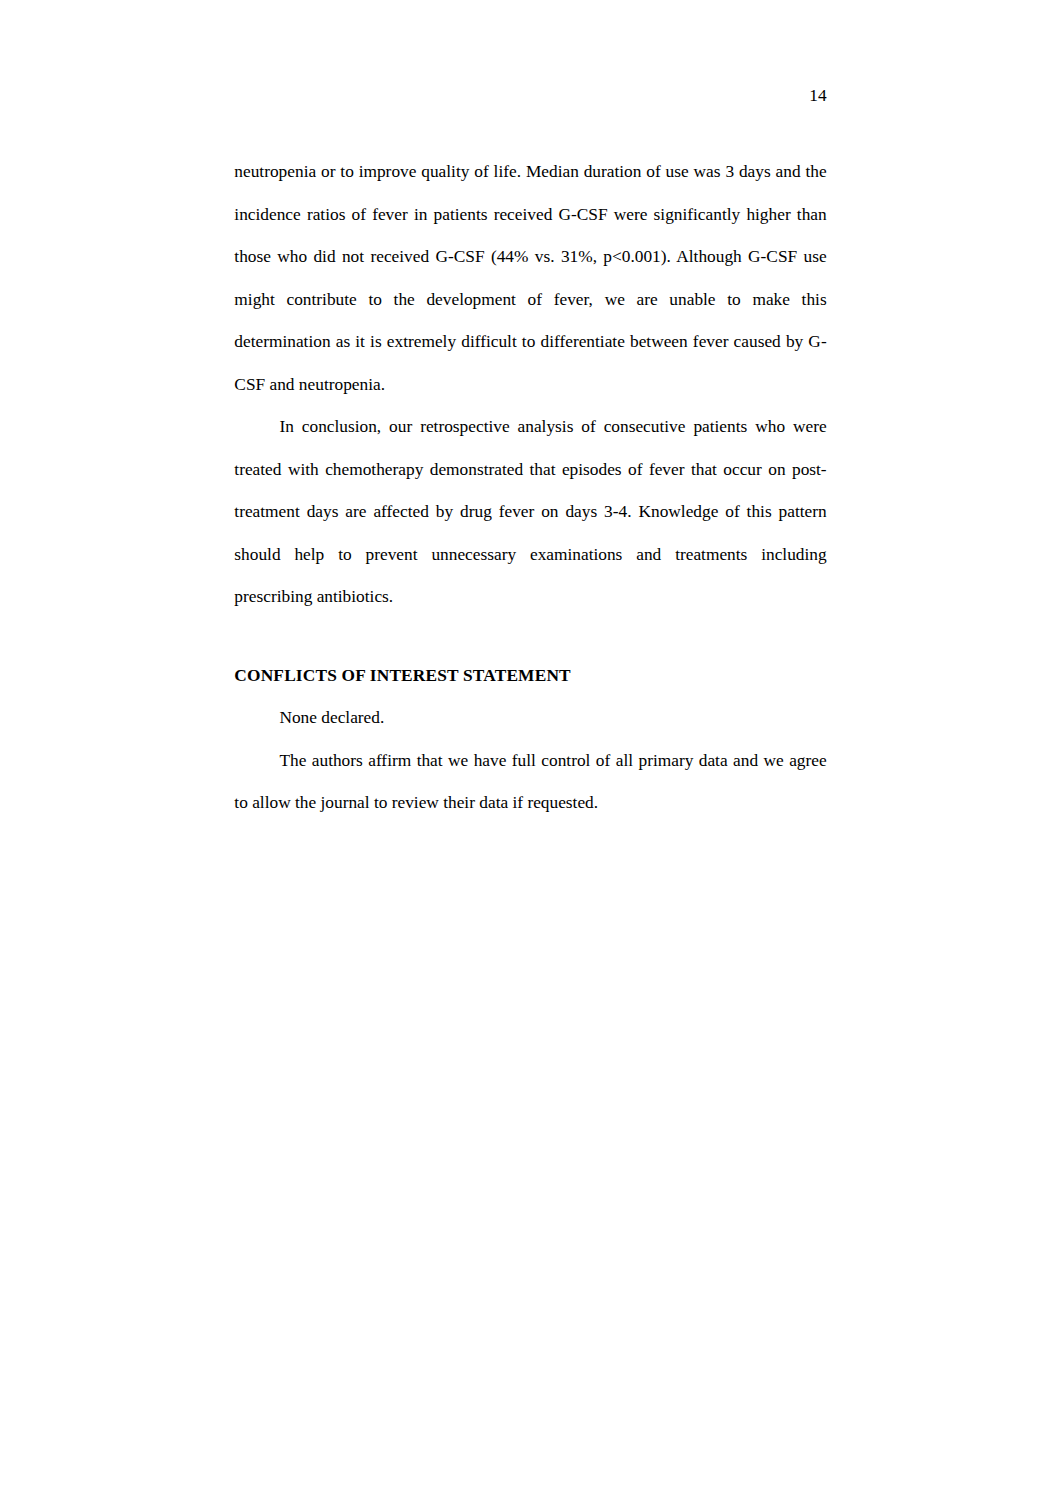14
neutropenia or to improve quality of life. Median duration of use was 3 days and the incidence ratios of fever in patients received G-CSF were significantly higher than those who did not received G-CSF (44% vs. 31%, p<0.001). Although G-CSF use might contribute to the development of fever, we are unable to make this determination as it is extremely difficult to differentiate between fever caused by G-CSF and neutropenia.
In conclusion, our retrospective analysis of consecutive patients who were treated with chemotherapy demonstrated that episodes of fever that occur on post-treatment days are affected by drug fever on days 3-4. Knowledge of this pattern should help to prevent unnecessary examinations and treatments including prescribing antibiotics.
CONFLICTS OF INTEREST STATEMENT
None declared.
The authors affirm that we have full control of all primary data and we agree to allow the journal to review their data if requested.